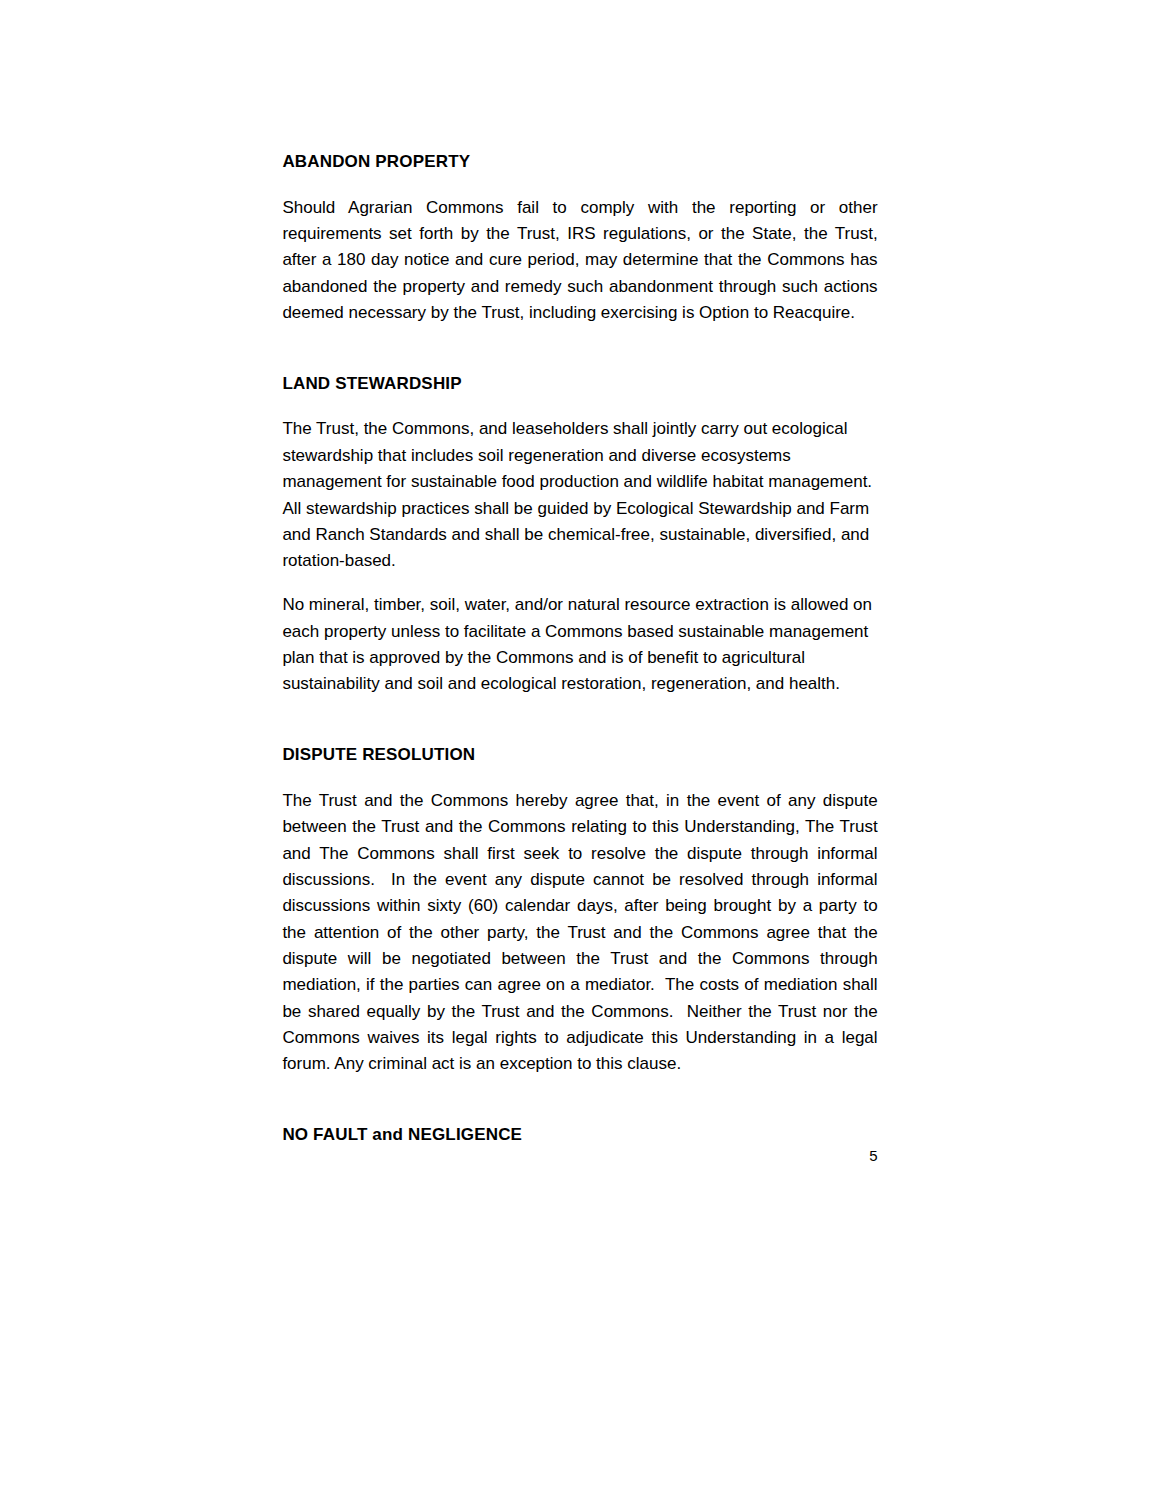ABANDON PROPERTY
Should Agrarian Commons fail to comply with the reporting or other requirements set forth by the Trust, IRS regulations, or the State, the Trust, after a 180 day notice and cure period, may determine that the Commons has abandoned the property and remedy such abandonment through such actions deemed necessary by the Trust, including exercising is Option to Reacquire.
LAND STEWARDSHIP
The Trust, the Commons, and leaseholders shall jointly carry out ecological stewardship that includes soil regeneration and diverse ecosystems management for sustainable food production and wildlife habitat management. All stewardship practices shall be guided by Ecological Stewardship and Farm and Ranch Standards and shall be chemical-free, sustainable, diversified, and rotation-based.
No mineral, timber, soil, water, and/or natural resource extraction is allowed on each property unless to facilitate a Commons based sustainable management plan that is approved by the Commons and is of benefit to agricultural sustainability and soil and ecological restoration, regeneration, and health.
DISPUTE RESOLUTION
The Trust and the Commons hereby agree that, in the event of any dispute between the Trust and the Commons relating to this Understanding, The Trust and The Commons shall first seek to resolve the dispute through informal discussions. In the event any dispute cannot be resolved through informal discussions within sixty (60) calendar days, after being brought by a party to the attention of the other party, the Trust and the Commons agree that the dispute will be negotiated between the Trust and the Commons through mediation, if the parties can agree on a mediator. The costs of mediation shall be shared equally by the Trust and the Commons. Neither the Trust nor the Commons waives its legal rights to adjudicate this Understanding in a legal forum. Any criminal act is an exception to this clause.
NO FAULT and NEGLIGENCE
5